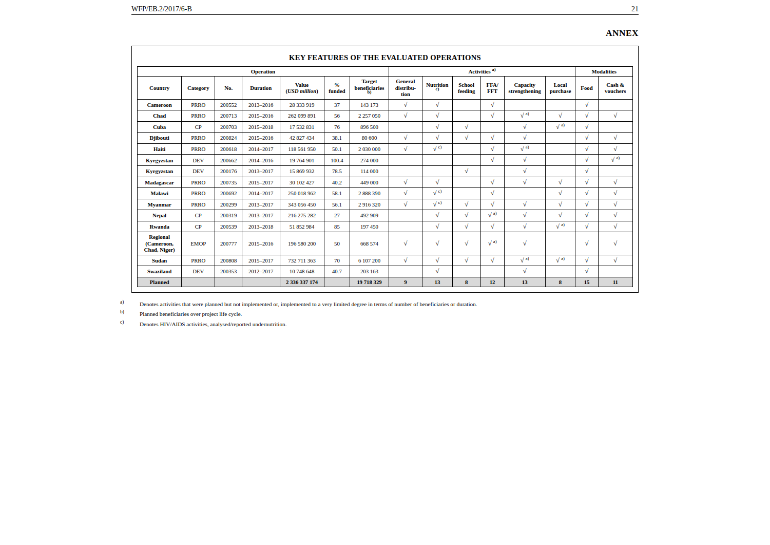WFP/EB.2/2017/6-B
21
ANNEX
KEY FEATURES OF THE EVALUATED OPERATIONS
| Operation | Activities a) | Modalities |
| --- | --- | --- |
| Country | Category | No. | Duration | Value ( USD million ) | % funded | Target beneficiaries b) | General distribu- tion | Nutrition c) | School feeding | FFA/ FFT | Capacity strengthening | Local purchase | Food | Cash & vouchers |
| Cameroon | PRRO | 200552 | 2013–2016 | 28 333 919 | 37 | 143 173 | √ | √ | | √ | | | √ | |
| Chad | PRRO | 200713 | 2015–2016 | 262 099 891 | 56 | 2 257 050 | √ | √ | | √ | √ a) | √ | √ | √ |
| Cuba | CP | 200703 | 2015–2018 | 17 532 831 | 76 | 896 500 | | √ | √ | | √ | √ a) | √ | |
| Djibouti | PRRO | 200824 | 2015–2016 | 42 827 434 | 38.1 | 80 600 | √ | √ | √ | √ | √ | | √ | √ |
| Haiti | PRRO | 200618 | 2014–2017 | 118 561 950 | 50.1 | 2 030 000 | √ | √ c) | | √ | √ a) | | √ | √ |
| Kyrgyzstan | DEV | 200662 | 2014–2016 | 19 764 901 | 100.4 | 274 000 | | | | √ | √ | | √ | √ a) |
| Kyrgyzstan | DEV | 200176 | 2013–2017 | 15 869 932 | 78.5 | 114 000 | | | √ | | √ | | √ | |
| Madagascar | PRRO | 200735 | 2015–2017 | 30 102 427 | 40.2 | 449 000 | √ | √ | | √ | √ | √ | √ | √ |
| Malawi | PRRO | 200692 | 2014–2017 | 250 018 962 | 58.1 | 2 888 390 | √ | √ c) | | √ | | √ | √ | √ |
| Myanmar | PRRO | 200299 | 2013–2017 | 343 056 450 | 56.1 | 2 916 320 | √ | √ c) | √ | √ | √ | √ | √ | √ |
| Nepal | CP | 200319 | 2013–2017 | 216 275 282 | 27 | 492 909 | | √ | √ | √ a) | √ | √ | √ | √ |
| Rwanda | CP | 200539 | 2013–2018 | 51 852 984 | 85 | 197 450 | | √ | √ | √ | √ | √ a) | √ | √ |
| Regional (Cameroon, Chad, Niger) | EMOP | 200777 | 2015–2016 | 196 580 200 | 50 | 668 574 | √ | √ | √ | √ a) | √ | | √ | √ |
| Sudan | PRRO | 200808 | 2015–2017 | 732 711 363 | 70 | 6 107 200 | √ | √ | √ | √ | √ a) | √ a) | √ | √ |
| Swaziland | DEV | 200353 | 2012–2017 | 10 748 648 | 40.7 | 203 163 | | √ | | | √ | | √ | |
| Planned | | | | 2 336 337 174 | | 19 718 329 | 9 | 13 | 8 | 12 | 13 | 8 | 15 | 11 |
a) Denotes activities that were planned but not implemented or, implemented to a very limited degree in terms of number of beneficiaries or duration.
b) Planned beneficiaries over project life cycle.
c) Denotes HIV/AIDS activities, analysed/reported undernutrition.